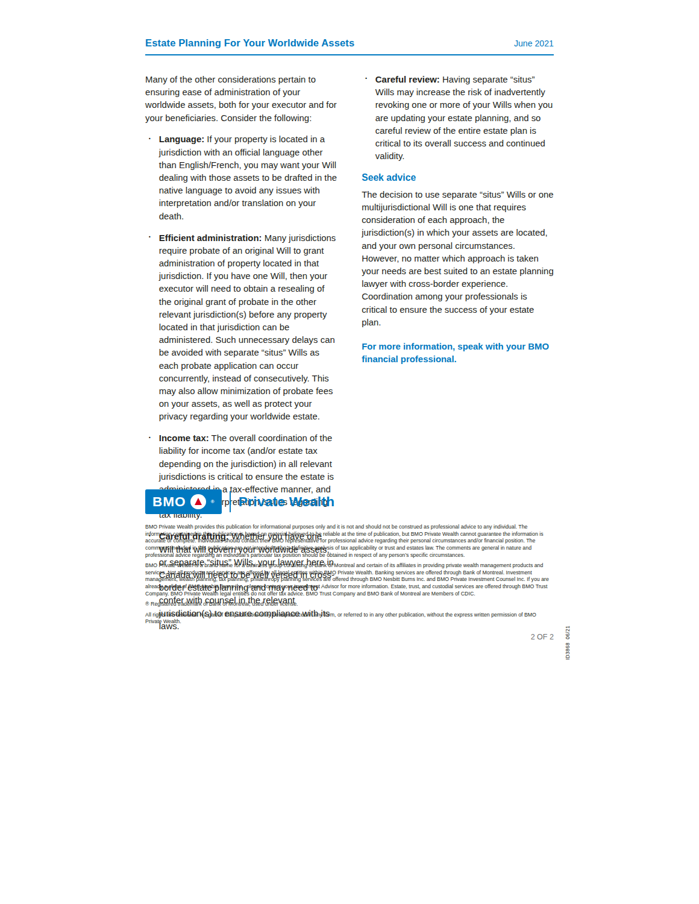Estate Planning For Your Worldwide Assets
June 2021
Many of the other considerations pertain to ensuring ease of administration of your worldwide assets, both for your executor and for your beneficiaries. Consider the following:
Language: If your property is located in a jurisdiction with an official language other than English/French, you may want your Will dealing with those assets to be drafted in the native language to avoid any issues with interpretation and/or translation on your death.
Efficient administration: Many jurisdictions require probate of an original Will to grant administration of property located in that jurisdiction. If you have one Will, then your executor will need to obtain a resealing of the original grant of probate in the other relevant jurisdiction(s) before any property located in that jurisdiction can be administered. Such unnecessary delays can be avoided with separate “situs” Wills as each probate application can occur concurrently, instead of consecutively. This may also allow minimization of probate fees on your assets, as well as protect your privacy regarding your worldwide estate.
Income tax: The overall coordination of the liability for income tax (and/or estate tax depending on the jurisdiction) in all relevant jurisdictions is critical to ensure the estate is administered in a tax-effective manner, and to minimize interpretation issues regarding tax liability.
Careful drafting: Whether you have one Will that will govern your worldwide assets, or separate “situs” Wills, your lawyer here in Canada will need to be well versed in cross-border estate planning and may need to confer with counsel in the relevant jurisdiction(s) to ensure compliance with its laws.
Careful review: Having separate “situs” Wills may increase the risk of inadvertently revoking one or more of your Wills when you are updating your estate planning, and so careful review of the entire estate plan is critical to its overall success and continued validity.
Seek advice
The decision to use separate “situs” Wills or one multijurisdictional Will is one that requires consideration of each approach, the jurisdiction(s) in which your assets are located, and your own personal circumstances. However, no matter which approach is taken your needs are best suited to an estate planning lawyer with cross-border experience. Coordination among your professionals is critical to ensure the success of your estate plan.
For more information, speak with your BMO financial professional.
BMO ® Private Wealth
BMO Private Wealth provides this publication for informational purposes only and it is not and should not be construed as professional advice to any individual. The information contained in this publication is based on material believed to be reliable at the time of publication, but BMO Private Wealth cannot guarantee the information is accurate or complete. Individuals should contact their BMO representative for professional advice regarding their personal circumstances and/or financial position. The comments included in this publication are not intended to be a definitive analysis of tax applicability or trust and estates law. The comments are general in nature and professional advice regarding an individual’s particular tax position should be obtained in respect of any person’s specific circumstances.
BMO Private Wealth is a brand name for a business group consisting of Bank of Montreal and certain of its affiliates in providing private wealth management products and services. Not all products and services are offered by all legal entities within BMO Private Wealth. Banking services are offered through Bank of Montreal. Investment management, wealth planning, tax planning, philanthropy planning services are offered through BMO Nesbitt Burns Inc. and BMO Private Investment Counsel Inc. If you are already a client of BMO Nesbitt Burns Inc., please contact your Investment Advisor for more information. Estate, trust, and custodial services are offered through BMO Trust Company. BMO Private Wealth legal entities do not offer tax advice. BMO Trust Company and BMO Bank of Montreal are Members of CDIC.
® Registered trademark of Bank of Montreal, used under license.
All rights are reserved. No part of this publication may be reproduced in any form, or referred to in any other publication, without the express written permission of BMO Private Wealth.
2 OF 2
ID3868 06/21